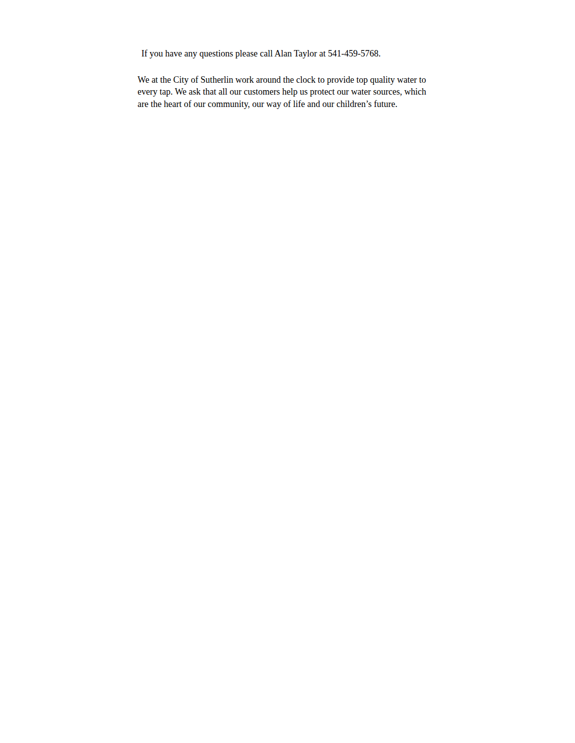If you have any questions please call Alan Taylor at 541-459-5768.
We at the City of Sutherlin work around the clock to provide top quality water to every tap. We ask that all our customers help us protect our water sources, which are the heart of our community, our way of life and our children’s future.